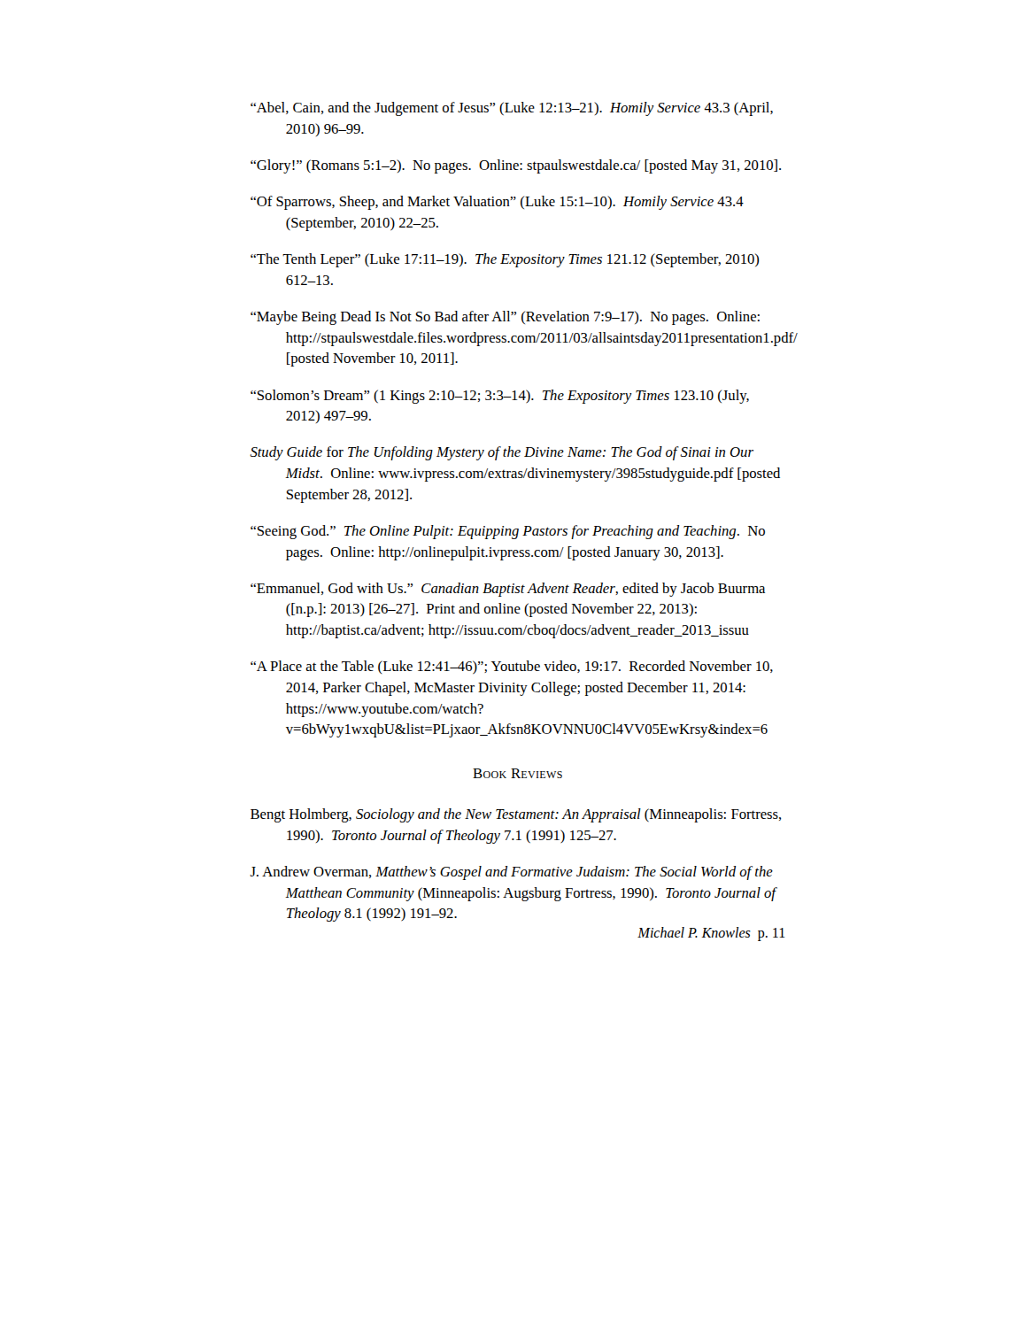“Abel, Cain, and the Judgement of Jesus” (Luke 12:13–21). Homily Service 43.3 (April, 2010) 96–99.
“Glory!” (Romans 5:1–2). No pages. Online: stpaulswestdale.ca/ [posted May 31, 2010].
“Of Sparrows, Sheep, and Market Valuation” (Luke 15:1–10). Homily Service 43.4 (September, 2010) 22–25.
“The Tenth Leper” (Luke 17:11–19). The Expository Times 121.12 (September, 2010) 612–13.
“Maybe Being Dead Is Not So Bad after All” (Revelation 7:9–17). No pages. Online: http://stpaulswestdale.files.wordpress.com/2011/03/allsaintsday2011presentation1.pdf/ [posted November 10, 2011].
“Solomon’s Dream” (1 Kings 2:10–12; 3:3–14). The Expository Times 123.10 (July, 2012) 497–99.
Study Guide for The Unfolding Mystery of the Divine Name: The God of Sinai in Our Midst. Online: www.ivpress.com/extras/divinemystery/3985studyguide.pdf [posted September 28, 2012].
“Seeing God.” The Online Pulpit: Equipping Pastors for Preaching and Teaching. No pages. Online: http://onlinepulpit.ivpress.com/ [posted January 30, 2013].
“Emmanuel, God with Us.” Canadian Baptist Advent Reader, edited by Jacob Buurma ([n.p.]: 2013) [26–27]. Print and online (posted November 22, 2013): http://baptist.ca/advent; http://issuu.com/cboq/docs/advent_reader_2013_issuu
“A Place at the Table (Luke 12:41–46)”; Youtube video, 19:17. Recorded November 10, 2014, Parker Chapel, McMaster Divinity College; posted December 11, 2014: https://www.youtube.com/watch?v=6bWyy1wxqbU&list=PLjxaor_Akfsn8KOVNNU0Cl4VV05EwKrsy&index=6
Book Reviews
Bengt Holmberg, Sociology and the New Testament: An Appraisal (Minneapolis: Fortress, 1990). Toronto Journal of Theology 7.1 (1991) 125–27.
J. Andrew Overman, Matthew’s Gospel and Formative Judaism: The Social World of the Matthean Community (Minneapolis: Augsburg Fortress, 1990). Toronto Journal of Theology 8.1 (1992) 191–92.
Michael P. Knowles p. 11